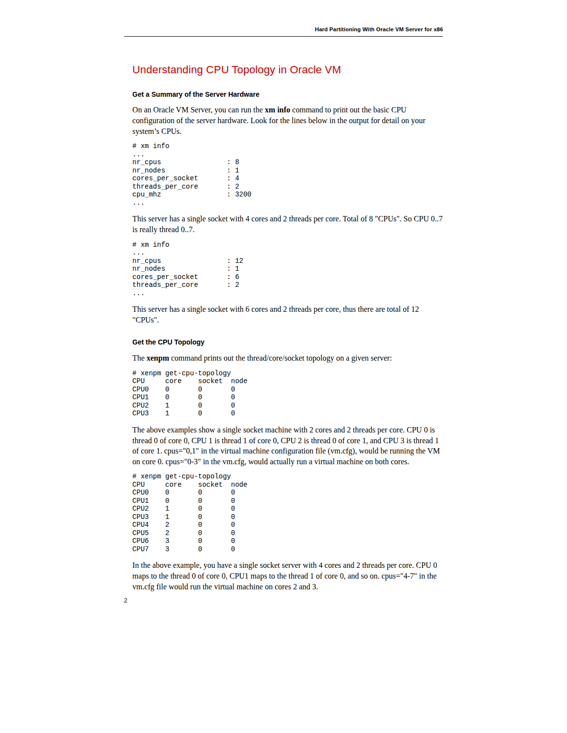Hard Partitioning With Oracle VM Server for x86
Understanding CPU Topology in Oracle VM
Get a Summary of the Server Hardware
On an Oracle VM Server, you can run the xm info command to print out the basic CPU configuration of the server hardware. Look for the lines below in the output for detail on your system’s CPUs.
# xm info
...
nr_cpus                : 8
nr_nodes               : 1
cores_per_socket       : 4
threads_per_core       : 2
cpu_mhz                : 3200
...
This server has a single socket with 4 cores and 2 threads per core. Total of 8 "CPUs". So CPU 0..7 is really thread 0..7.
# xm info
...
nr_cpus                : 12
nr_nodes               : 1
cores_per_socket       : 6
threads_per_core       : 2
...
This server has a single socket with 6 cores and 2 threads per core, thus there are total of 12 "CPUs".
Get the CPU Topology
The xenpm command prints out the thread/core/socket topology on a given server:
# xenpm get-cpu-topology
CPU     core    socket  node
CPU0    0       0       0
CPU1    0       0       0
CPU2    1       0       0
CPU3    1       0       0
The above examples show a single socket machine with 2 cores and 2 threads per core. CPU 0 is thread 0 of core 0, CPU 1 is thread 1 of core 0, CPU 2 is thread 0 of core 1, and CPU 3 is thread 1 of core 1. cpus="0,1" in the virtual machine configuration file (vm.cfg), would be running the VM on core 0. cpus="0-3" in the vm.cfg, would actually run a virtual machine on both cores.
# xenpm get-cpu-topology
CPU     core    socket  node
CPU0    0       0       0
CPU1    0       0       0
CPU2    1       0       0
CPU3    1       0       0
CPU4    2       0       0
CPU5    2       0       0
CPU6    3       0       0
CPU7    3       0       0
In the above example, you have a single socket server with 4 cores and 2 threads per core. CPU 0 maps to the thread 0 of core 0, CPU1 maps to the thread 1 of core 0, and so on. cpus="4-7" in the vm.cfg file would run the virtual machine on cores 2 and 3.
2